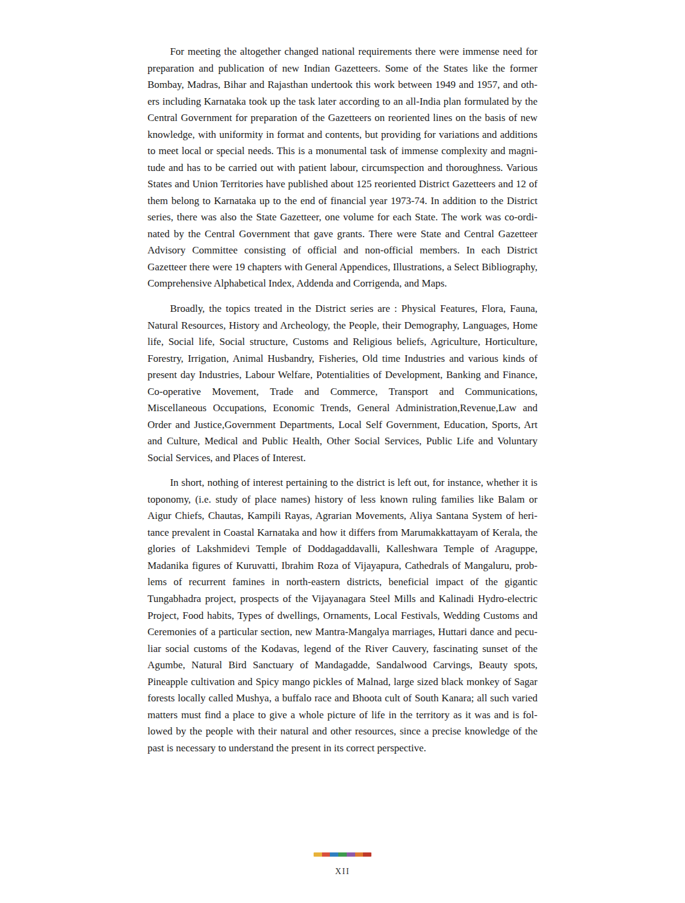For meeting the altogether changed national requirements there were immense need for preparation and publication of new Indian Gazetteers. Some of the States like the former Bombay, Madras, Bihar and Rajasthan undertook this work between 1949 and 1957, and others including Karnataka took up the task later according to an all-India plan formulated by the Central Government for preparation of the Gazetteers on reoriented lines on the basis of new knowledge, with uniformity in format and contents, but providing for variations and additions to meet local or special needs. This is a monumental task of immense complexity and magnitude and has to be carried out with patient labour, circumspection and thoroughness. Various States and Union Territories have published about 125 reoriented District Gazetteers and 12 of them belong to Karnataka up to the end of financial year 1973-74. In addition to the District series, there was also the State Gazetteer, one volume for each State. The work was co-ordinated by the Central Government that gave grants. There were State and Central Gazetteer Advisory Committee consisting of official and non-official members. In each District Gazetteer there were 19 chapters with General Appendices, Illustrations, a Select Bibliography, Comprehensive Alphabetical Index, Addenda and Corrigenda, and Maps.
Broadly, the topics treated in the District series are : Physical Features, Flora, Fauna, Natural Resources, History and Archeology, the People, their Demography, Languages, Home life, Social life, Social structure, Customs and Religious beliefs, Agriculture, Horticulture, Forestry, Irrigation, Animal Husbandry, Fisheries, Old time Industries and various kinds of present day Industries, Labour Welfare, Potentialities of Development, Banking and Finance, Co-operative Movement, Trade and Commerce, Transport and Communications, Miscellaneous Occupations, Economic Trends, General Administration,Revenue,Law and Order and Justice,Government Departments, Local Self Government, Education, Sports, Art and Culture, Medical and Public Health, Other Social Services, Public Life and Voluntary Social Services, and Places of Interest.
In short, nothing of interest pertaining to the district is left out, for instance, whether it is toponomy, (i.e. study of place names) history of less known ruling families like Balam or Aigur Chiefs, Chautas, Kampili Rayas, Agrarian Movements, Aliya Santana System of heritance prevalent in Coastal Karnataka and how it differs from Marumakkattayam of Kerala, the glories of Lakshmidevi Temple of Doddagaddavalli, Kalleshwara Temple of Araguppe, Madanika figures of Kuruvatti, Ibrahim Roza of Vijayapura, Cathedrals of Mangaluru, problems of recurrent famines in north-eastern districts, beneficial impact of the gigantic Tungabhadra project, prospects of the Vijayanagara Steel Mills and Kalinadi Hydro-electric Project, Food habits, Types of dwellings, Ornaments, Local Festivals, Wedding Customs and Ceremonies of a particular section, new Mantra-Mangalya marriages, Huttari dance and peculiar social customs of the Kodavas, legend of the River Cauvery, fascinating sunset of the Agumbe, Natural Bird Sanctuary of Mandagadde, Sandalwood Carvings, Beauty spots, Pineapple cultivation and Spicy mango pickles of Malnad, large sized black monkey of Sagar forests locally called Mushya, a buffalo race and Bhoota cult of South Kanara; all such varied matters must find a place to give a whole picture of life in the territory as it was and is followed by the people with their natural and other resources, since a precise knowledge of the past is necessary to understand the present in its correct perspective.
XII